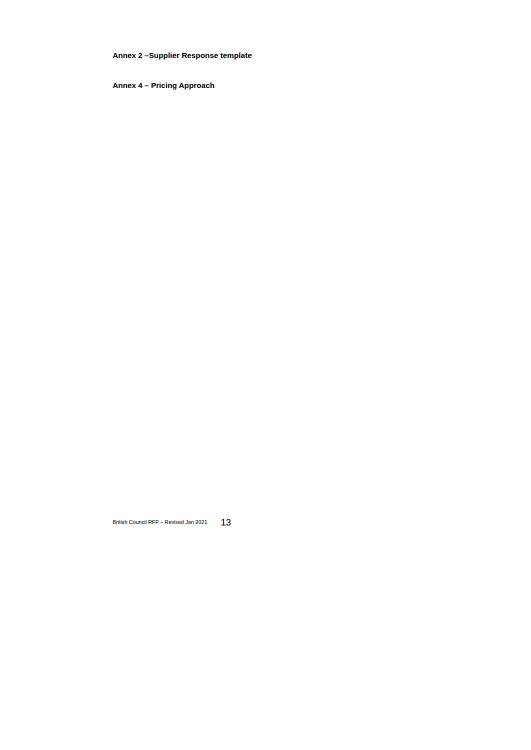Annex 2 –Supplier Response template
Annex 4 – Pricing Approach
British Council RFP – Revised Jan 2021 13